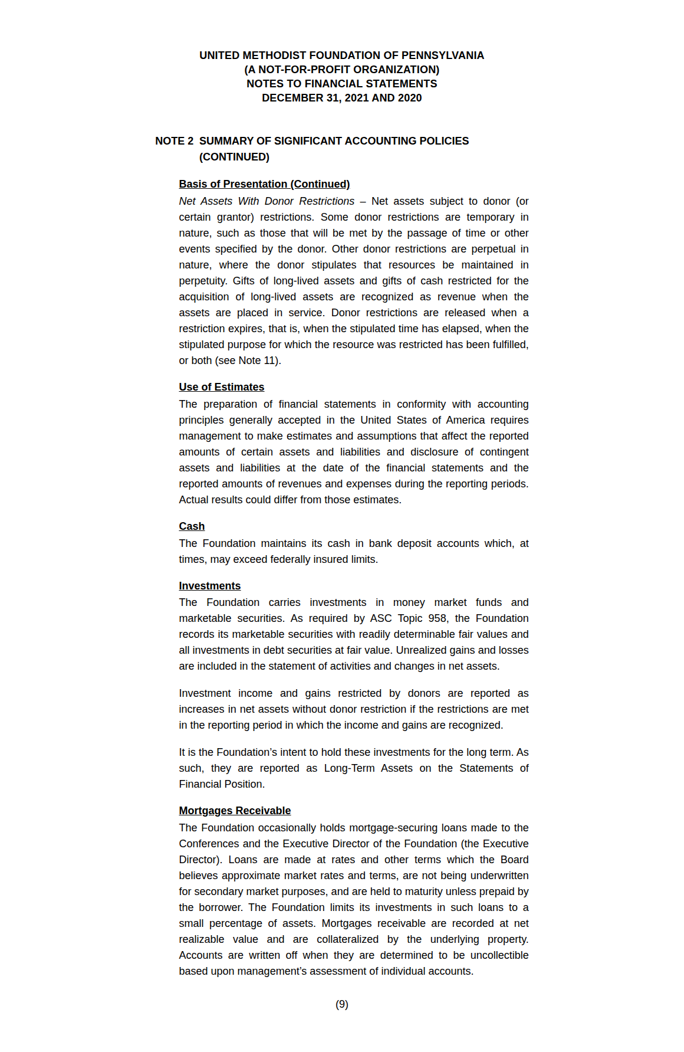UNITED METHODIST FOUNDATION OF PENNSYLVANIA
(A NOT-FOR-PROFIT ORGANIZATION)
NOTES TO FINANCIAL STATEMENTS
DECEMBER 31, 2021 AND 2020
NOTE 2 SUMMARY OF SIGNIFICANT ACCOUNTING POLICIES (CONTINUED)
Basis of Presentation (Continued)
Net Assets With Donor Restrictions – Net assets subject to donor (or certain grantor) restrictions. Some donor restrictions are temporary in nature, such as those that will be met by the passage of time or other events specified by the donor. Other donor restrictions are perpetual in nature, where the donor stipulates that resources be maintained in perpetuity. Gifts of long-lived assets and gifts of cash restricted for the acquisition of long-lived assets are recognized as revenue when the assets are placed in service. Donor restrictions are released when a restriction expires, that is, when the stipulated time has elapsed, when the stipulated purpose for which the resource was restricted has been fulfilled, or both (see Note 11).
Use of Estimates
The preparation of financial statements in conformity with accounting principles generally accepted in the United States of America requires management to make estimates and assumptions that affect the reported amounts of certain assets and liabilities and disclosure of contingent assets and liabilities at the date of the financial statements and the reported amounts of revenues and expenses during the reporting periods. Actual results could differ from those estimates.
Cash
The Foundation maintains its cash in bank deposit accounts which, at times, may exceed federally insured limits.
Investments
The Foundation carries investments in money market funds and marketable securities. As required by ASC Topic 958, the Foundation records its marketable securities with readily determinable fair values and all investments in debt securities at fair value. Unrealized gains and losses are included in the statement of activities and changes in net assets.
Investment income and gains restricted by donors are reported as increases in net assets without donor restriction if the restrictions are met in the reporting period in which the income and gains are recognized.
It is the Foundation’s intent to hold these investments for the long term. As such, they are reported as Long-Term Assets on the Statements of Financial Position.
Mortgages Receivable
The Foundation occasionally holds mortgage-securing loans made to the Conferences and the Executive Director of the Foundation (the Executive Director). Loans are made at rates and other terms which the Board believes approximate market rates and terms, are not being underwritten for secondary market purposes, and are held to maturity unless prepaid by the borrower. The Foundation limits its investments in such loans to a small percentage of assets. Mortgages receivable are recorded at net realizable value and are collateralized by the underlying property. Accounts are written off when they are determined to be uncollectible based upon management’s assessment of individual accounts.
(9)